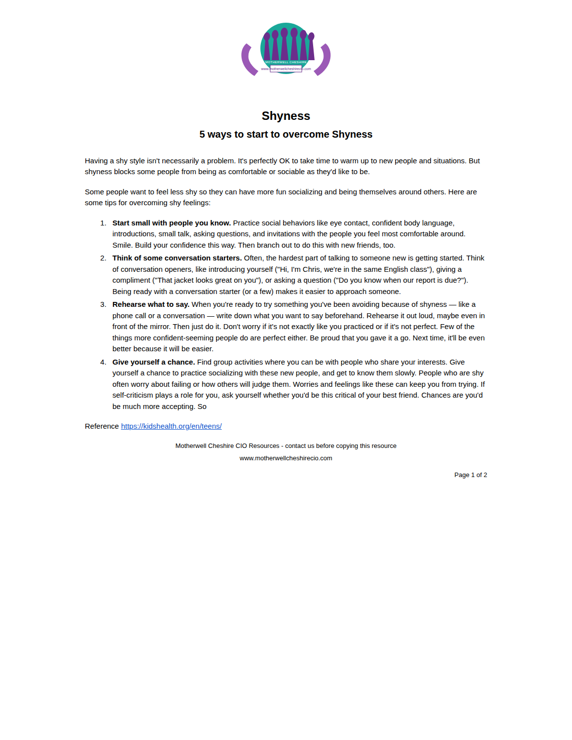www.motherwellcheshirecio.com MOTHERWELL CHESHIRE
Shyness
5 ways to start to overcome Shyness
Having a shy style isn't necessarily a problem. It's perfectly OK to take time to warm up to new people and situations. But shyness blocks some people from being as comfortable or sociable as they'd like to be.
Some people want to feel less shy so they can have more fun socializing and being themselves around others. Here are some tips for overcoming shy feelings:
Start small with people you know. Practice social behaviors like eye contact, confident body language, introductions, small talk, asking questions, and invitations with the people you feel most comfortable around. Smile. Build your confidence this way. Then branch out to do this with new friends, too.
Think of some conversation starters. Often, the hardest part of talking to someone new is getting started. Think of conversation openers, like introducing yourself ("Hi, I'm Chris, we're in the same English class"), giving a compliment ("That jacket looks great on you"), or asking a question ("Do you know when our report is due?"). Being ready with a conversation starter (or a few) makes it easier to approach someone.
Rehearse what to say. When you're ready to try something you've been avoiding because of shyness — like a phone call or a conversation — write down what you want to say beforehand. Rehearse it out loud, maybe even in front of the mirror. Then just do it. Don't worry if it's not exactly like you practiced or if it's not perfect. Few of the things more confident-seeming people do are perfect either. Be proud that you gave it a go. Next time, it'll be even better because it will be easier.
Give yourself a chance. Find group activities where you can be with people who share your interests. Give yourself a chance to practice socializing with these new people, and get to know them slowly. People who are shy often worry about failing or how others will judge them. Worries and feelings like these can keep you from trying. If self-criticism plays a role for you, ask yourself whether you'd be this critical of your best friend. Chances are you'd be much more accepting. So
Reference https://kidshealth.org/en/teens/
Motherwell Cheshire CIO Resources - contact us before copying this resource
www.motherwellcheshirecio.com
Page 1 of 2